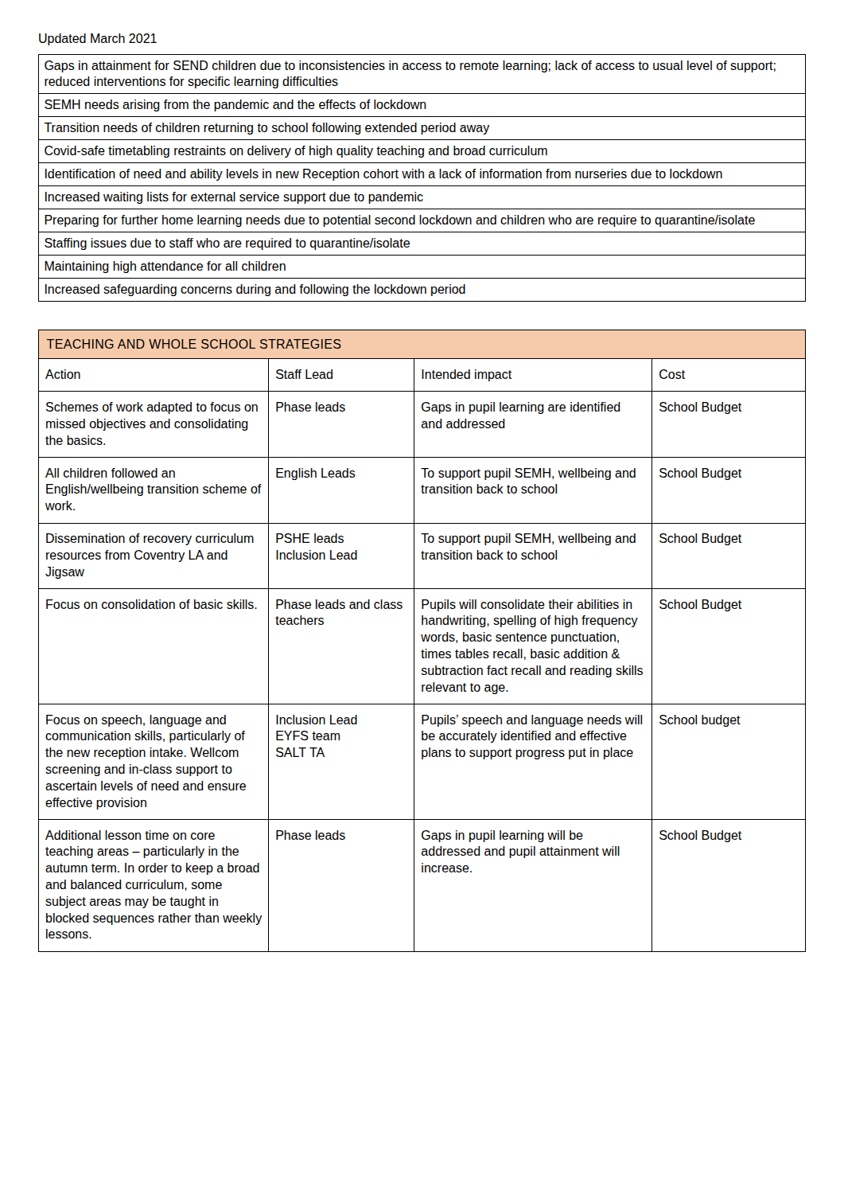Updated March 2021
| Gaps in attainment for SEND children due to inconsistencies in access to remote learning; lack of access to usual level of support; reduced interventions for specific learning difficulties |
| SEMH needs arising from the pandemic and the effects of lockdown |
| Transition needs of children returning to school following extended period away |
| Covid-safe timetabling restraints on delivery of high quality teaching and broad curriculum |
| Identification of need and ability levels in new Reception cohort with a lack of information from nurseries due to lockdown |
| Increased waiting lists for external service support due to pandemic |
| Preparing for further home learning needs due to potential second lockdown and children who are require to quarantine/isolate |
| Staffing issues due to staff who are required to quarantine/isolate |
| Maintaining high attendance for all children |
| Increased safeguarding concerns during and following the lockdown period |
TEACHING AND WHOLE SCHOOL STRATEGIES
| Action | Staff Lead | Intended impact | Cost |
| --- | --- | --- | --- |
| Schemes of work adapted to focus on missed objectives and consolidating the basics. | Phase leads | Gaps in pupil learning are identified and addressed | School Budget |
| All children followed an English/wellbeing transition scheme of work. | English Leads | To support pupil SEMH, wellbeing and transition back to school | School Budget |
| Dissemination of recovery curriculum resources from Coventry LA and Jigsaw | PSHE leads Inclusion Lead | To support pupil SEMH, wellbeing and transition back to school | School Budget |
| Focus on consolidation of basic skills. | Phase leads and class teachers | Pupils will consolidate their abilities in handwriting, spelling of high frequency words, basic sentence punctuation, times tables recall, basic addition & subtraction fact recall and reading skills relevant to age. | School Budget |
| Focus on speech, language and communication skills, particularly of the new reception intake. Wellcom screening and in-class support to ascertain levels of need and ensure effective provision | Inclusion Lead EYFS team SALT TA | Pupils’ speech and language needs will be accurately identified and effective plans to support progress put in place | School budget |
| Additional lesson time on core teaching areas – particularly in the autumn term. In order to keep a broad and balanced curriculum, some subject areas may be taught in blocked sequences rather than weekly lessons. | Phase leads | Gaps in pupil learning will be addressed and pupil attainment will increase. | School Budget |